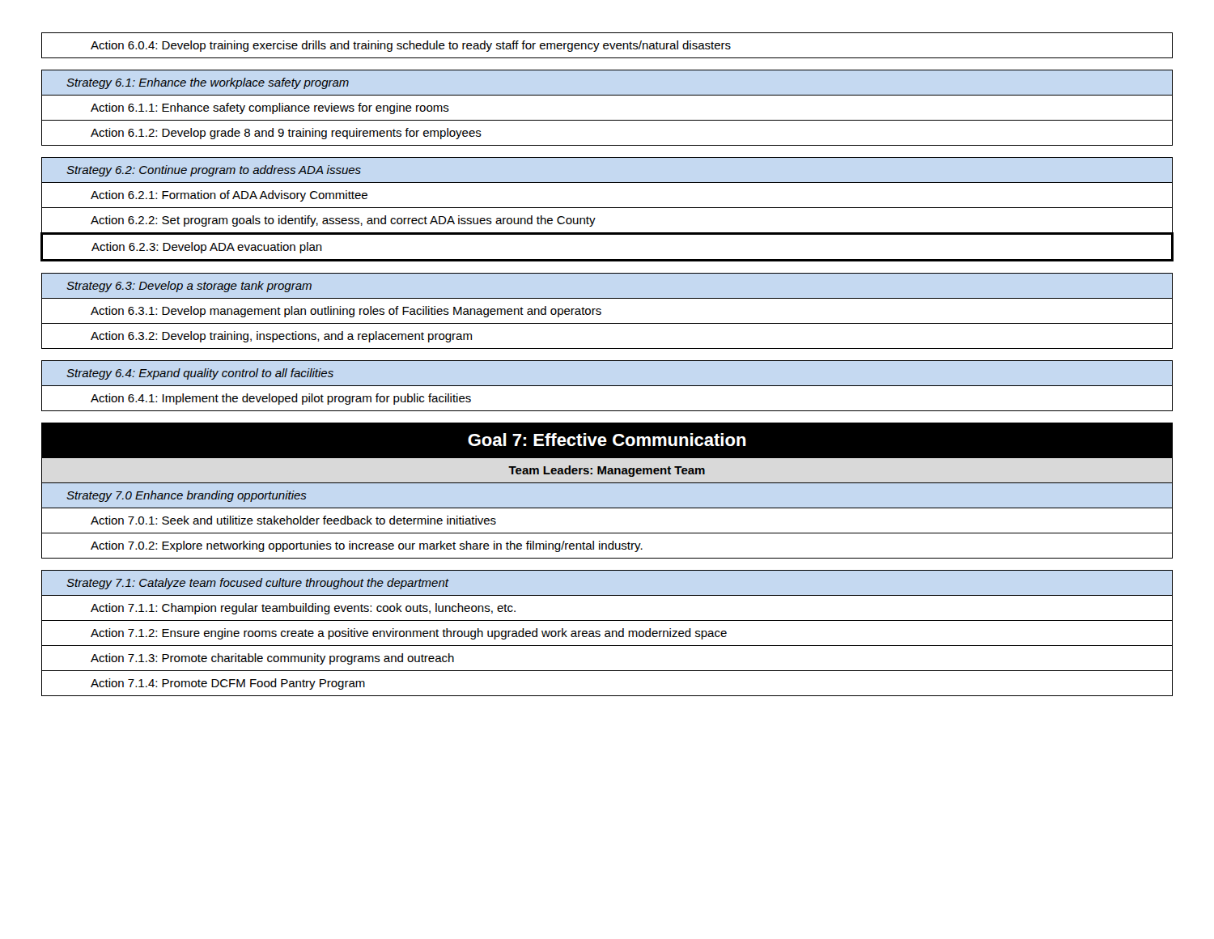| Action 6.0.4: Develop training exercise drills and training schedule to ready staff for emergency events/natural disasters |
| Strategy 6.1: Enhance the workplace safety program |
| Action 6.1.1: Enhance safety compliance reviews for engine rooms |
| Action 6.1.2: Develop grade 8 and 9 training requirements for employees |
| Strategy 6.2: Continue program to address ADA issues |
| Action 6.2.1: Formation of ADA Advisory Committee |
| Action 6.2.2: Set program goals to identify, assess, and correct ADA issues around the County |
| Action 6.2.3: Develop ADA evacuation plan |
| Strategy 6.3: Develop a storage tank program |
| Action 6.3.1: Develop management plan outlining roles of Facilities Management and operators |
| Action 6.3.2: Develop training, inspections, and a replacement program |
| Strategy 6.4: Expand quality control to all facilities |
| Action 6.4.1: Implement the developed pilot program for public facilities |
| Goal 7: Effective Communication |
| Team Leaders: Management Team |
| Strategy 7.0 Enhance branding opportunities |
| Action 7.0.1: Seek and utilitize stakeholder feedback to determine initiatives |
| Action 7.0.2: Explore networking opportunies to increase our market share in the filming/rental industry. |
| Strategy 7.1: Catalyze team focused culture throughout the department |
| Action 7.1.1: Champion regular teambuilding events: cook outs, luncheons, etc. |
| Action 7.1.2: Ensure engine rooms create a positive environment through upgraded work areas and modernized space |
| Action 7.1.3: Promote charitable community programs and outreach |
| Action 7.1.4: Promote DCFM Food Pantry Program |